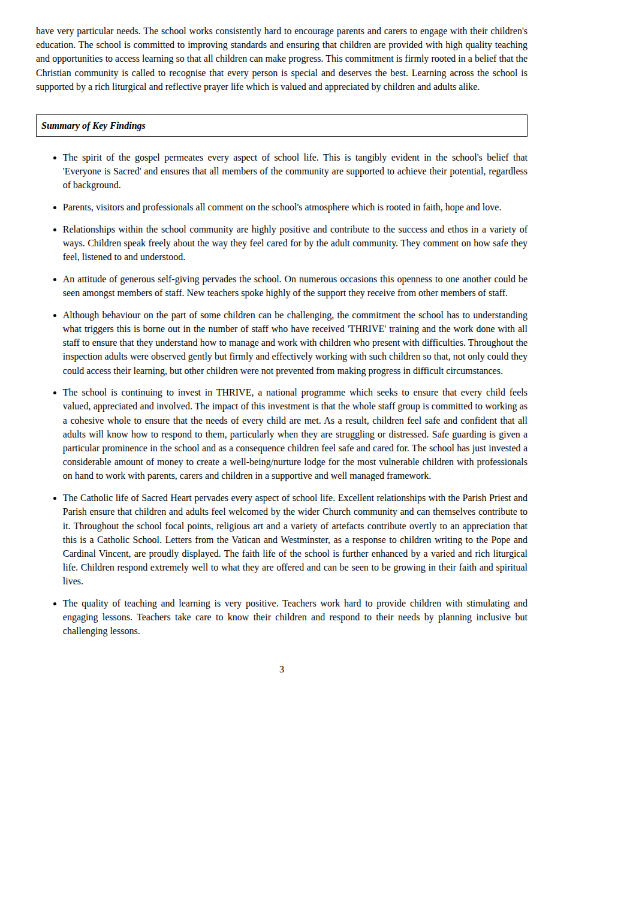have very particular needs. The school works consistently hard to encourage parents and carers to engage with their children's education. The school is committed to improving standards and ensuring that children are provided with high quality teaching and opportunities to access learning so that all children can make progress. This commitment is firmly rooted in a belief that the Christian community is called to recognise that every person is special and deserves the best. Learning across the school is supported by a rich liturgical and reflective prayer life which is valued and appreciated by children and adults alike.
Summary of Key Findings
The spirit of the gospel permeates every aspect of school life. This is tangibly evident in the school's belief that 'Everyone is Sacred' and ensures that all members of the community are supported to achieve their potential, regardless of background.
Parents, visitors and professionals all comment on the school's atmosphere which is rooted in faith, hope and love.
Relationships within the school community are highly positive and contribute to the success and ethos in a variety of ways. Children speak freely about the way they feel cared for by the adult community. They comment on how safe they feel, listened to and understood.
An attitude of generous self-giving pervades the school. On numerous occasions this openness to one another could be seen amongst members of staff. New teachers spoke highly of the support they receive from other members of staff.
Although behaviour on the part of some children can be challenging, the commitment the school has to understanding what triggers this is borne out in the number of staff who have received 'THRIVE' training and the work done with all staff to ensure that they understand how to manage and work with children who present with difficulties. Throughout the inspection adults were observed gently but firmly and effectively working with such children so that, not only could they could access their learning, but other children were not prevented from making progress in difficult circumstances.
The school is continuing to invest in THRIVE, a national programme which seeks to ensure that every child feels valued, appreciated and involved. The impact of this investment is that the whole staff group is committed to working as a cohesive whole to ensure that the needs of every child are met. As a result, children feel safe and confident that all adults will know how to respond to them, particularly when they are struggling or distressed. Safe guarding is given a particular prominence in the school and as a consequence children feel safe and cared for. The school has just invested a considerable amount of money to create a well-being/nurture lodge for the most vulnerable children with professionals on hand to work with parents, carers and children in a supportive and well managed framework.
The Catholic life of Sacred Heart pervades every aspect of school life. Excellent relationships with the Parish Priest and Parish ensure that children and adults feel welcomed by the wider Church community and can themselves contribute to it. Throughout the school focal points, religious art and a variety of artefacts contribute overtly to an appreciation that this is a Catholic School. Letters from the Vatican and Westminster, as a response to children writing to the Pope and Cardinal Vincent, are proudly displayed. The faith life of the school is further enhanced by a varied and rich liturgical life. Children respond extremely well to what they are offered and can be seen to be growing in their faith and spiritual lives.
The quality of teaching and learning is very positive. Teachers work hard to provide children with stimulating and engaging lessons. Teachers take care to know their children and respond to their needs by planning inclusive but challenging lessons.
3